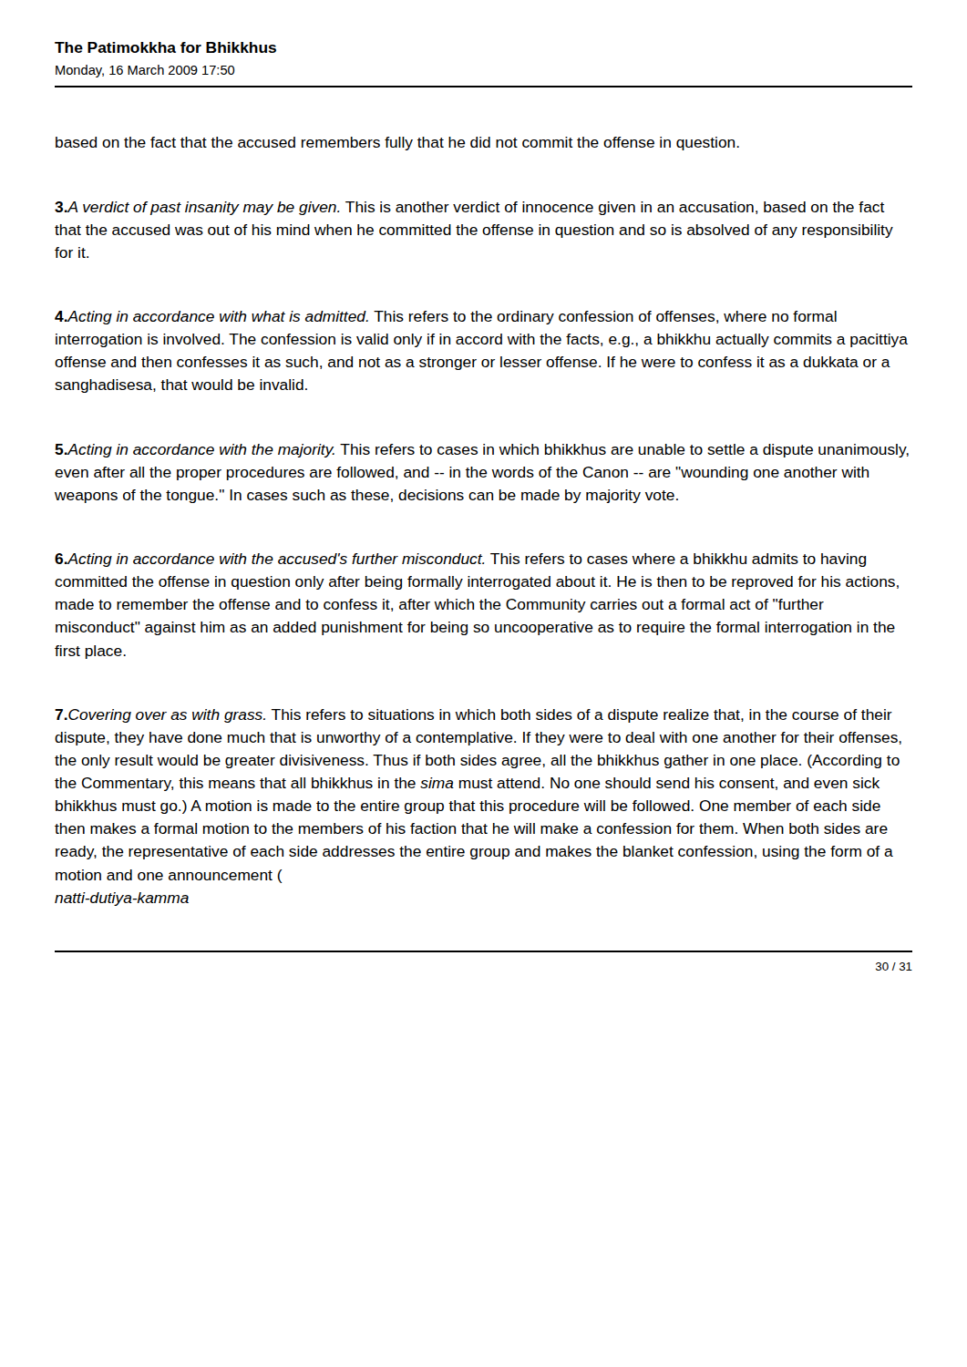The Patimokkha for Bhikkhus
Monday, 16 March 2009 17:50
based on the fact that the accused remembers fully that he did not commit the offense in question.
3. A verdict of past insanity may be given. This is another verdict of innocence given in an accusation, based on the fact that the accused was out of his mind when he committed the offense in question and so is absolved of any responsibility for it.
4. Acting in accordance with what is admitted. This refers to the ordinary confession of offenses, where no formal interrogation is involved. The confession is valid only if in accord with the facts, e.g., a bhikkhu actually commits a pacittiya offense and then confesses it as such, and not as a stronger or lesser offense. If he were to confess it as a dukkata or a sanghadisesa, that would be invalid.
5. Acting in accordance with the majority. This refers to cases in which bhikkhus are unable to settle a dispute unanimously, even after all the proper procedures are followed, and -- in the words of the Canon -- are "wounding one another with weapons of the tongue." In cases such as these, decisions can be made by majority vote.
6. Acting in accordance with the accused's further misconduct. This refers to cases where a bhikkhu admits to having committed the offense in question only after being formally interrogated about it. He is then to be reproved for his actions, made to remember the offense and to confess it, after which the Community carries out a formal act of "further misconduct" against him as an added punishment for being so uncooperative as to require the formal interrogation in the first place.
7. Covering over as with grass. This refers to situations in which both sides of a dispute realize that, in the course of their dispute, they have done much that is unworthy of a contemplative. If they were to deal with one another for their offenses, the only result would be greater divisiveness. Thus if both sides agree, all the bhikkhus gather in one place. (According to the Commentary, this means that all bhikkhus in the sima must attend. No one should send his consent, and even sick bhikkhus must go.) A motion is made to the entire group that this procedure will be followed. One member of each side then makes a formal motion to the members of his faction that he will make a confession for them. When both sides are ready, the representative of each side addresses the entire group and makes the blanket confession, using the form of a motion and one announcement (
natti-dutiya-kamma
30 / 31